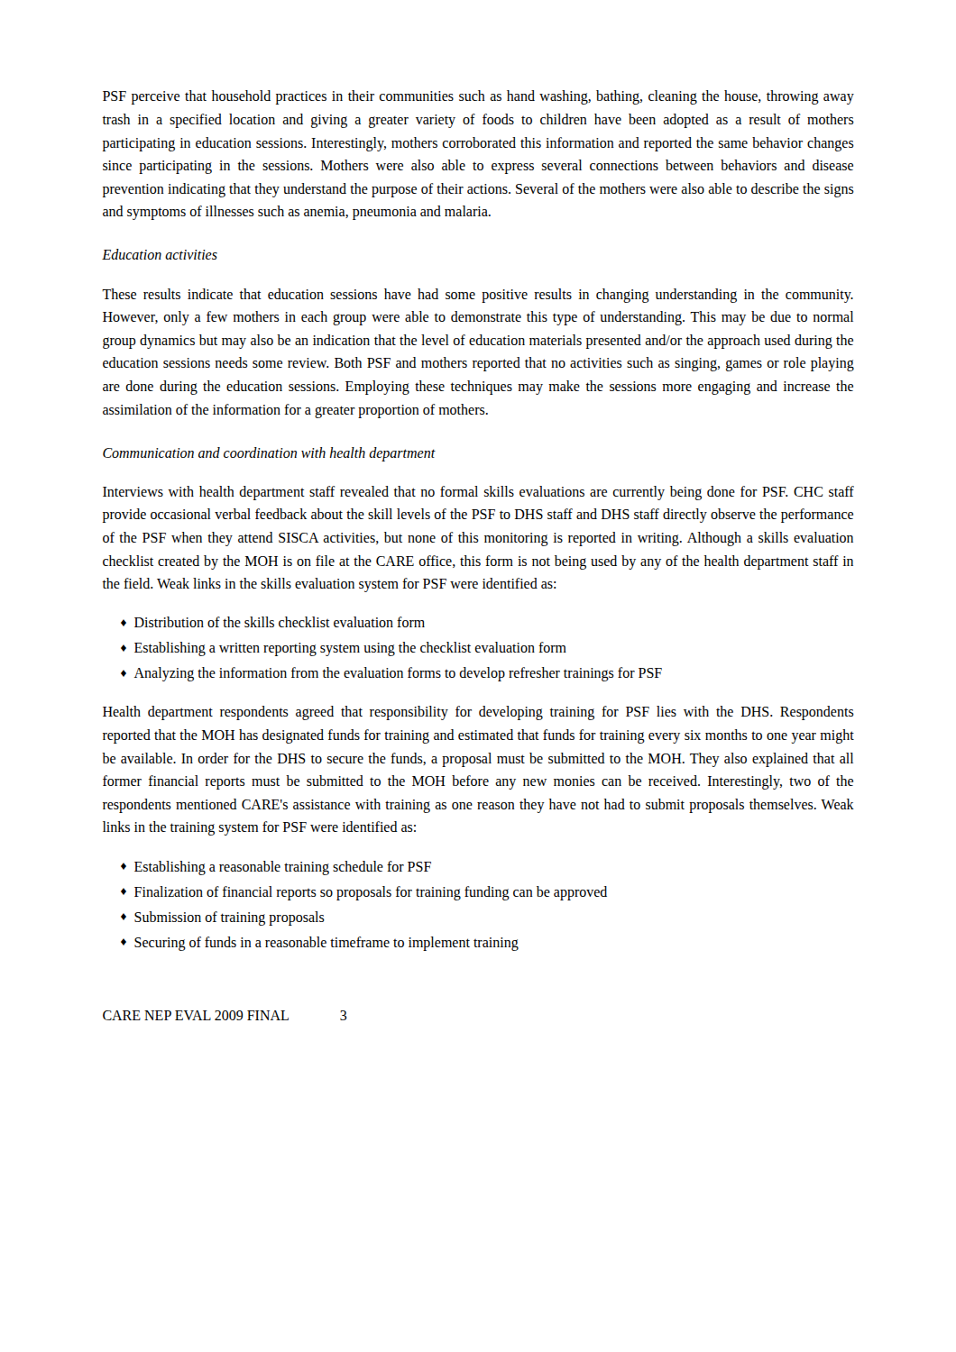PSF perceive that household practices in their communities such as hand washing, bathing, cleaning the house, throwing away trash in a specified location and giving a greater variety of foods to children have been adopted as a result of mothers participating in education sessions. Interestingly, mothers corroborated this information and reported the same behavior changes since participating in the sessions. Mothers were also able to express several connections between behaviors and disease prevention indicating that they understand the purpose of their actions. Several of the mothers were also able to describe the signs and symptoms of illnesses such as anemia, pneumonia and malaria.
Education activities
These results indicate that education sessions have had some positive results in changing understanding in the community. However, only a few mothers in each group were able to demonstrate this type of understanding. This may be due to normal group dynamics but may also be an indication that the level of education materials presented and/or the approach used during the education sessions needs some review. Both PSF and mothers reported that no activities such as singing, games or role playing are done during the education sessions. Employing these techniques may make the sessions more engaging and increase the assimilation of the information for a greater proportion of mothers.
Communication and coordination with health department
Interviews with health department staff revealed that no formal skills evaluations are currently being done for PSF. CHC staff provide occasional verbal feedback about the skill levels of the PSF to DHS staff and DHS staff directly observe the performance of the PSF when they attend SISCA activities, but none of this monitoring is reported in writing. Although a skills evaluation checklist created by the MOH is on file at the CARE office, this form is not being used by any of the health department staff in the field. Weak links in the skills evaluation system for PSF were identified as:
Distribution of the skills checklist evaluation form
Establishing a written reporting system using the checklist evaluation form
Analyzing the information from the evaluation forms to develop refresher trainings for PSF
Health department respondents agreed that responsibility for developing training for PSF lies with the DHS. Respondents reported that the MOH has designated funds for training and estimated that funds for training every six months to one year might be available. In order for the DHS to secure the funds, a proposal must be submitted to the MOH. They also explained that all former financial reports must be submitted to the MOH before any new monies can be received. Interestingly, two of the respondents mentioned CARE's assistance with training as one reason they have not had to submit proposals themselves. Weak links in the training system for PSF were identified as:
Establishing a reasonable training schedule for PSF
Finalization of financial reports so proposals for training funding can be approved
Submission of training proposals
Securing of funds in a reasonable timeframe to implement training
CARE NEP EVAL 2009 FINAL3